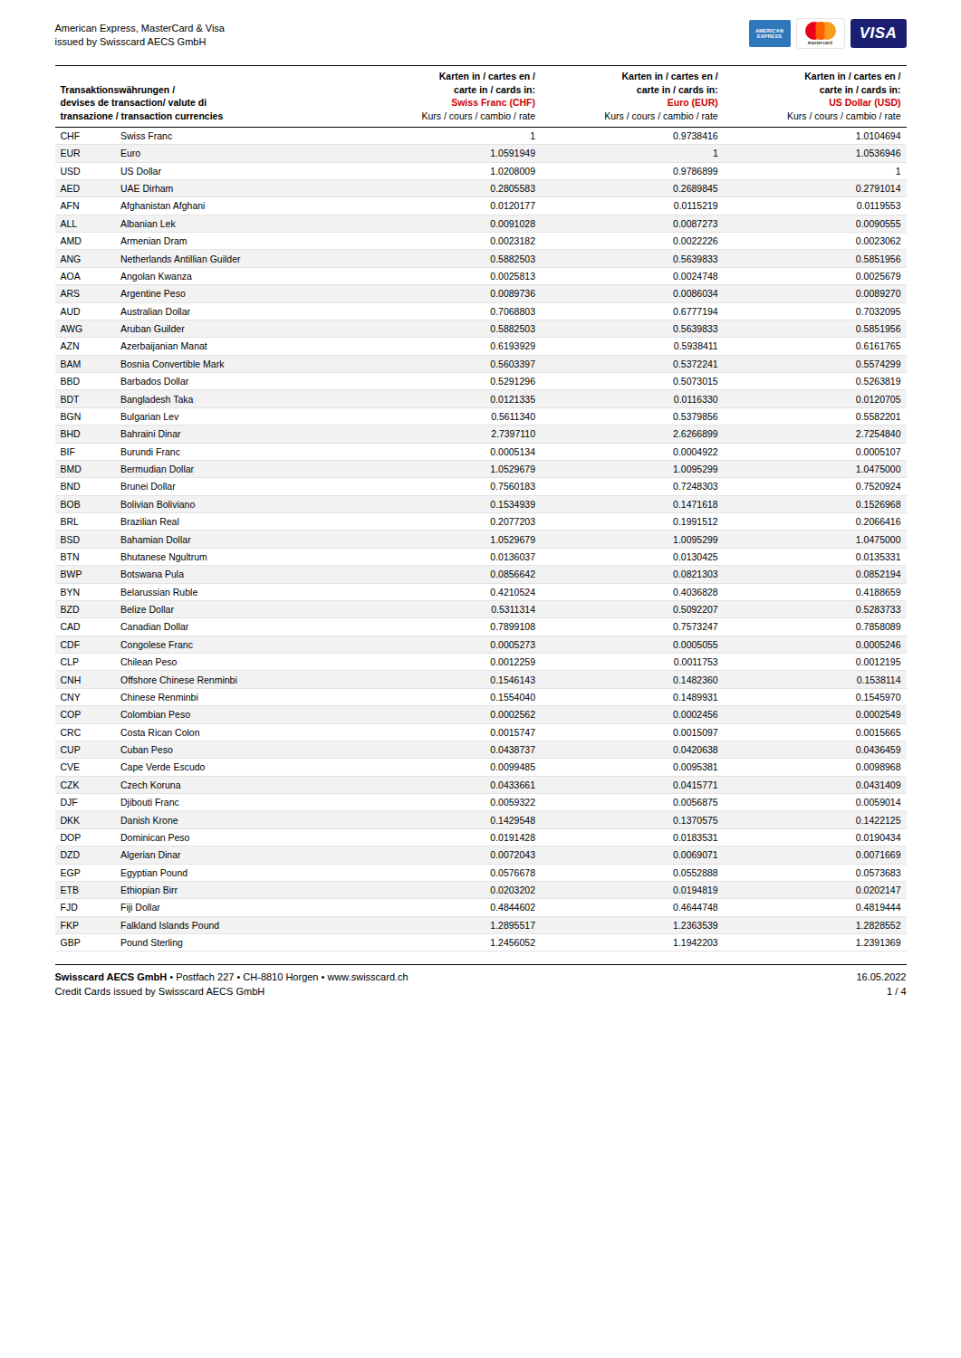American Express, MasterCard & Visa
issued by Swisscard AECS GmbH
AMERICAN
EXPRESS
mastercard
VISA
| Transaktionswährungen / devises de transaction/ valute di transazione / transaction currencies | Karten in / cartes en / carte in / cards in: Swiss Franc (CHF) Kurs / cours / cambio / rate | Karten in / cartes en / carte in / cards in: Euro (EUR) Kurs / cours / cambio / rate | Karten in / cartes en / carte in / cards in: US Dollar (USD) Kurs / cours / cambio / rate |
| --- | --- | --- | --- |
| CHF | Swiss Franc | 1 | 0.9738416 | 1.0104694 |
| EUR | Euro | 1.0591949 | 1 | 1.0536946 |
| USD | US Dollar | 1.0208009 | 0.9786899 | 1 |
| AED | UAE Dirham | 0.2805583 | 0.2689845 | 0.2791014 |
| AFN | Afghanistan Afghani | 0.0120177 | 0.0115219 | 0.0119553 |
| ALL | Albanian Lek | 0.0091028 | 0.0087273 | 0.0090555 |
| AMD | Armenian Dram | 0.0023182 | 0.0022226 | 0.0023062 |
| ANG | Netherlands Antillian Guilder | 0.5882503 | 0.5639833 | 0.5851956 |
| AOA | Angolan Kwanza | 0.0025813 | 0.0024748 | 0.0025679 |
| ARS | Argentine Peso | 0.0089736 | 0.0086034 | 0.0089270 |
| AUD | Australian Dollar | 0.7068803 | 0.6777194 | 0.7032095 |
| AWG | Aruban Guilder | 0.5882503 | 0.5639833 | 0.5851956 |
| AZN | Azerbaijanian Manat | 0.6193929 | 0.5938411 | 0.6161765 |
| BAM | Bosnia Convertible Mark | 0.5603397 | 0.5372241 | 0.5574299 |
| BBD | Barbados Dollar | 0.5291296 | 0.5073015 | 0.5263819 |
| BDT | Bangladesh Taka | 0.0121335 | 0.0116330 | 0.0120705 |
| BGN | Bulgarian Lev | 0.5611340 | 0.5379856 | 0.5582201 |
| BHD | Bahraini Dinar | 2.7397110 | 2.6266899 | 2.7254840 |
| BIF | Burundi Franc | 0.0005134 | 0.0004922 | 0.0005107 |
| BMD | Bermudian Dollar | 1.0529679 | 1.0095299 | 1.0475000 |
| BND | Brunei Dollar | 0.7560183 | 0.7248303 | 0.7520924 |
| BOB | Bolivian Boliviano | 0.1534939 | 0.1471618 | 0.1526968 |
| BRL | Brazilian Real | 0.2077203 | 0.1991512 | 0.2066416 |
| BSD | Bahamian Dollar | 1.0529679 | 1.0095299 | 1.0475000 |
| BTN | Bhutanese Ngultrum | 0.0136037 | 0.0130425 | 0.0135331 |
| BWP | Botswana Pula | 0.0856642 | 0.0821303 | 0.0852194 |
| BYN | Belarussian Ruble | 0.4210524 | 0.4036828 | 0.4188659 |
| BZD | Belize Dollar | 0.5311314 | 0.5092207 | 0.5283733 |
| CAD | Canadian Dollar | 0.7899108 | 0.7573247 | 0.7858089 |
| CDF | Congolese Franc | 0.0005273 | 0.0005055 | 0.0005246 |
| CLP | Chilean Peso | 0.0012259 | 0.0011753 | 0.0012195 |
| CNH | Offshore Chinese Renminbi | 0.1546143 | 0.1482360 | 0.1538114 |
| CNY | Chinese Renminbi | 0.1554040 | 0.1489931 | 0.1545970 |
| COP | Colombian Peso | 0.0002562 | 0.0002456 | 0.0002549 |
| CRC | Costa Rican Colon | 0.0015747 | 0.0015097 | 0.0015665 |
| CUP | Cuban Peso | 0.0438737 | 0.0420638 | 0.0436459 |
| CVE | Cape Verde Escudo | 0.0099485 | 0.0095381 | 0.0098968 |
| CZK | Czech Koruna | 0.0433661 | 0.0415771 | 0.0431409 |
| DJF | Djibouti Franc | 0.0059322 | 0.0056875 | 0.0059014 |
| DKK | Danish Krone | 0.1429548 | 0.1370575 | 0.1422125 |
| DOP | Dominican Peso | 0.0191428 | 0.0183531 | 0.0190434 |
| DZD | Algerian Dinar | 0.0072043 | 0.0069071 | 0.0071669 |
| EGP | Egyptian Pound | 0.0576678 | 0.0552888 | 0.0573683 |
| ETB | Ethiopian Birr | 0.0203202 | 0.0194819 | 0.0202147 |
| FJD | Fiji Dollar | 0.4844602 | 0.4644748 | 0.4819444 |
| FKP | Falkland Islands Pound | 1.2895517 | 1.2363539 | 1.2828552 |
| GBP | Pound Sterling | 1.2456052 | 1.1942203 | 1.2391369 |
Swisscard AECS GmbH • Postfach 227 • CH-8810 Horgen • www.swisscard.ch
Credit Cards issued by Swisscard AECS GmbH
16.05.2022
1 / 4